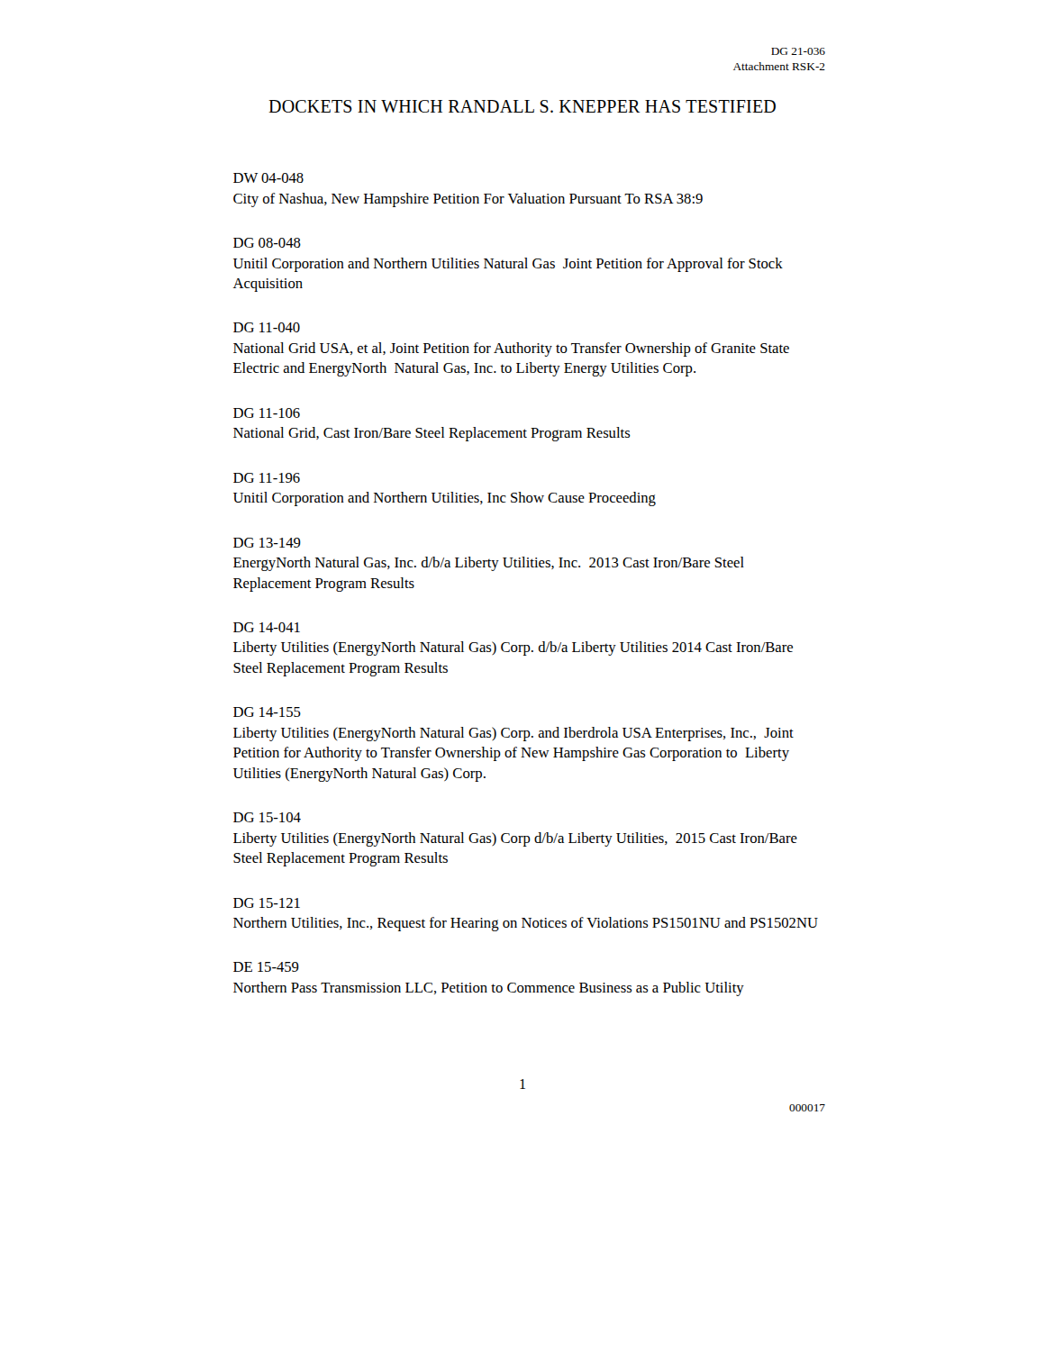DG 21-036
Attachment RSK-2
DOCKETS IN WHICH RANDALL S. KNEPPER HAS TESTIFIED
DW 04-048
City of Nashua, New Hampshire Petition For Valuation Pursuant To RSA 38:9
DG 08-048
Unitil Corporation and Northern Utilities Natural Gas Joint Petition for Approval for Stock Acquisition
DG 11-040
National Grid USA, et al, Joint Petition for Authority to Transfer Ownership of Granite State Electric and EnergyNorth Natural Gas, Inc. to Liberty Energy Utilities Corp.
DG 11-106
National Grid, Cast Iron/Bare Steel Replacement Program Results
DG 11-196
Unitil Corporation and Northern Utilities, Inc Show Cause Proceeding
DG 13-149
EnergyNorth Natural Gas, Inc. d/b/a Liberty Utilities, Inc. 2013 Cast Iron/Bare Steel Replacement Program Results
DG 14-041
Liberty Utilities (EnergyNorth Natural Gas) Corp. d/b/a Liberty Utilities 2014 Cast Iron/Bare Steel Replacement Program Results
DG 14-155
Liberty Utilities (EnergyNorth Natural Gas) Corp. and Iberdrola USA Enterprises, Inc., Joint Petition for Authority to Transfer Ownership of New Hampshire Gas Corporation to Liberty Utilities (EnergyNorth Natural Gas) Corp.
DG 15-104
Liberty Utilities (EnergyNorth Natural Gas) Corp d/b/a Liberty Utilities, 2015 Cast Iron/Bare Steel Replacement Program Results
DG 15-121
Northern Utilities, Inc., Request for Hearing on Notices of Violations PS1501NU and PS1502NU
DE 15-459
Northern Pass Transmission LLC, Petition to Commence Business as a Public Utility
1
000017